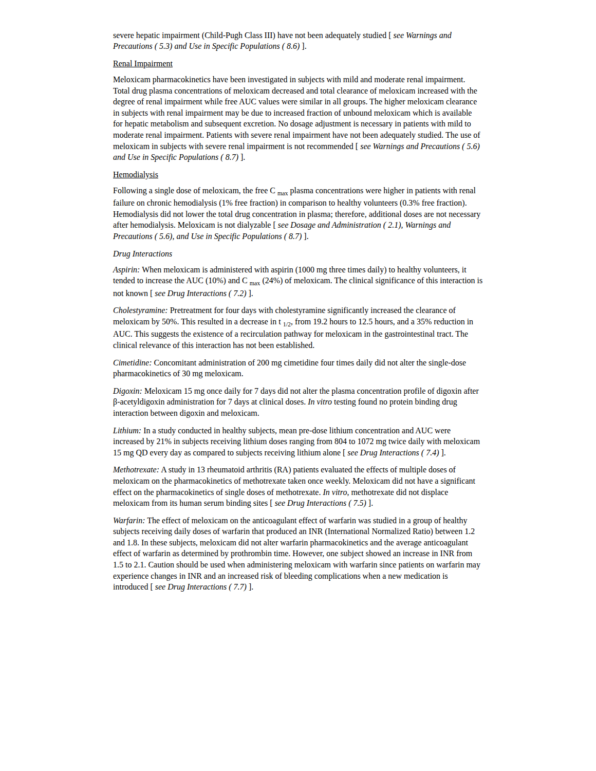severe hepatic impairment (Child-Pugh Class III) have not been adequately studied [ see Warnings and Precautions ( 5.3) and Use in Specific Populations ( 8.6) ].
Renal Impairment
Meloxicam pharmacokinetics have been investigated in subjects with mild and moderate renal impairment. Total drug plasma concentrations of meloxicam decreased and total clearance of meloxicam increased with the degree of renal impairment while free AUC values were similar in all groups. The higher meloxicam clearance in subjects with renal impairment may be due to increased fraction of unbound meloxicam which is available for hepatic metabolism and subsequent excretion. No dosage adjustment is necessary in patients with mild to moderate renal impairment. Patients with severe renal impairment have not been adequately studied. The use of meloxicam in subjects with severe renal impairment is not recommended [ see Warnings and Precautions ( 5.6) and Use in Specific Populations ( 8.7) ].
Hemodialysis
Following a single dose of meloxicam, the free C max plasma concentrations were higher in patients with renal failure on chronic hemodialysis (1% free fraction) in comparison to healthy volunteers (0.3% free fraction). Hemodialysis did not lower the total drug concentration in plasma; therefore, additional doses are not necessary after hemodialysis. Meloxicam is not dialyzable [ see Dosage and Administration ( 2.1), Warnings and Precautions ( 5.6), and Use in Specific Populations ( 8.7) ].
Drug Interactions
Aspirin: When meloxicam is administered with aspirin (1000 mg three times daily) to healthy volunteers, it tended to increase the AUC (10%) and C max (24%) of meloxicam. The clinical significance of this interaction is not known [ see Drug Interactions ( 7.2) ].
Cholestyramine: Pretreatment for four days with cholestyramine significantly increased the clearance of meloxicam by 50%. This resulted in a decrease in t 1/2, from 19.2 hours to 12.5 hours, and a 35% reduction in AUC. This suggests the existence of a recirculation pathway for meloxicam in the gastrointestinal tract. The clinical relevance of this interaction has not been established.
Cimetidine: Concomitant administration of 200 mg cimetidine four times daily did not alter the single-dose pharmacokinetics of 30 mg meloxicam.
Digoxin: Meloxicam 15 mg once daily for 7 days did not alter the plasma concentration profile of digoxin after β-acetyldigoxin administration for 7 days at clinical doses. In vitro testing found no protein binding drug interaction between digoxin and meloxicam.
Lithium: In a study conducted in healthy subjects, mean pre-dose lithium concentration and AUC were increased by 21% in subjects receiving lithium doses ranging from 804 to 1072 mg twice daily with meloxicam 15 mg QD every day as compared to subjects receiving lithium alone [ see Drug Interactions ( 7.4) ].
Methotrexate: A study in 13 rheumatoid arthritis (RA) patients evaluated the effects of multiple doses of meloxicam on the pharmacokinetics of methotrexate taken once weekly. Meloxicam did not have a significant effect on the pharmacokinetics of single doses of methotrexate. In vitro, methotrexate did not displace meloxicam from its human serum binding sites [ see Drug Interactions ( 7.5) ].
Warfarin: The effect of meloxicam on the anticoagulant effect of warfarin was studied in a group of healthy subjects receiving daily doses of warfarin that produced an INR (International Normalized Ratio) between 1.2 and 1.8. In these subjects, meloxicam did not alter warfarin pharmacokinetics and the average anticoagulant effect of warfarin as determined by prothrombin time. However, one subject showed an increase in INR from 1.5 to 2.1. Caution should be used when administering meloxicam with warfarin since patients on warfarin may experience changes in INR and an increased risk of bleeding complications when a new medication is introduced [ see Drug Interactions ( 7.7) ].